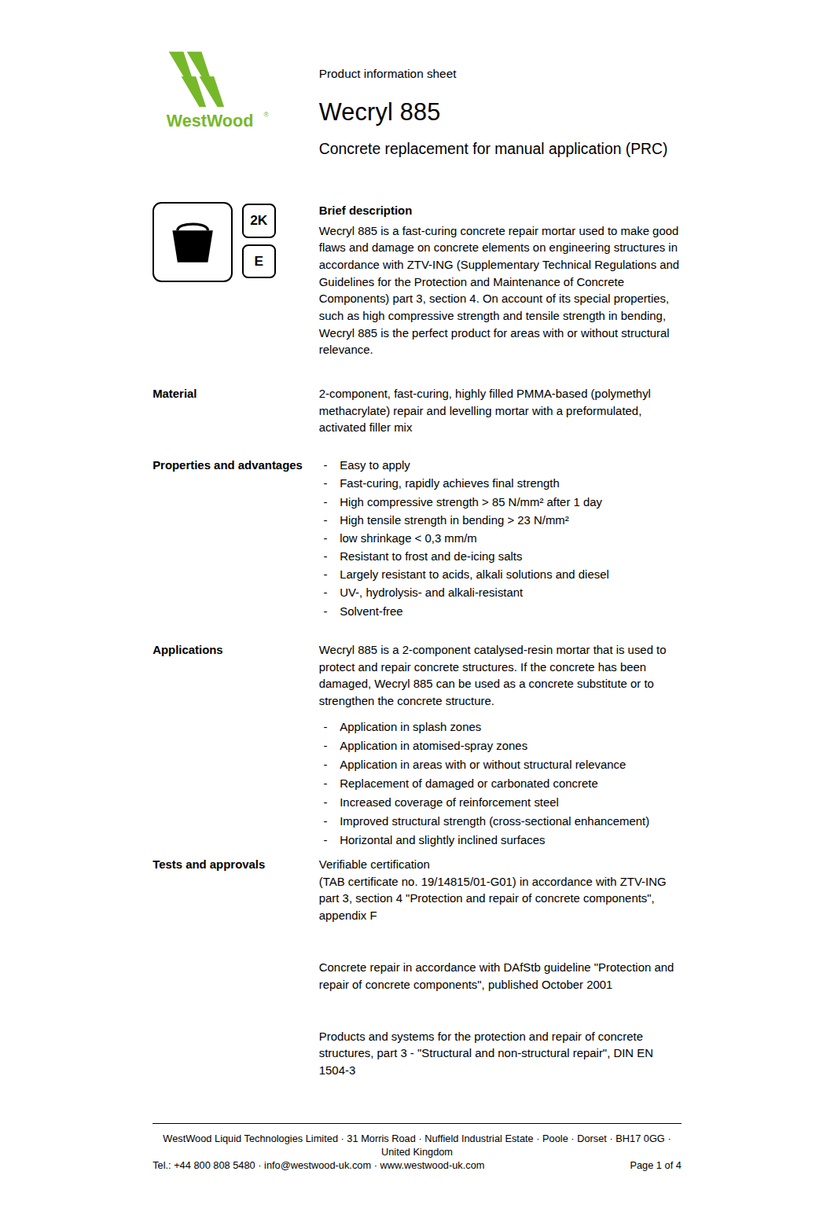WestWood ®
Product information sheet
Wecryl 885
Concrete replacement for manual application (PRC)
2K
E
Brief description
Wecryl 885 is a fast-curing concrete repair mortar used to make good flaws and damage on concrete elements on engineering structures in accordance with ZTV-ING (Supplementary Technical Regulations and Guidelines for the Protection and Maintenance of Concrete Components) part 3, section 4. On account of its special properties, such as high compressive strength and tensile strength in bending, Wecryl 885 is the perfect product for areas with or without structural relevance.
Material
2-component, fast-curing, highly filled PMMA-based (polymethyl methacrylate) repair and levelling mortar with a preformulated, activated filler mix
Properties and advantages
Easy to apply
Fast-curing, rapidly achieves final strength
High compressive strength > 85 N/mm² after 1 day
High tensile strength in bending > 23 N/mm²
low shrinkage < 0,3 mm/m
Resistant to frost and de-icing salts
Largely resistant to acids, alkali solutions and diesel
UV-, hydrolysis- and alkali-resistant
Solvent-free
Applications
Wecryl 885 is a 2-component catalysed-resin mortar that is used to protect and repair concrete structures. If the concrete has been damaged, Wecryl 885 can be used as a concrete substitute or to strengthen the concrete structure.
Application in splash zones
Application in atomised-spray zones
Application in areas with or without structural relevance
Replacement of damaged or carbonated concrete
Increased coverage of reinforcement steel
Improved structural strength (cross-sectional enhancement)
Horizontal and slightly inclined surfaces
Tests and approvals
Verifiable certification
(TAB certificate no. 19/14815/01-G01) in accordance with ZTV-ING part 3, section 4 "Protection and repair of concrete components", appendix F
Concrete repair in accordance with DAfStb guideline "Protection and repair of concrete components", published October 2001
Products and systems for the protection and repair of concrete structures, part 3 - "Structural and non-structural repair", DIN EN 1504-3
WestWood Liquid Technologies Limited · 31 Morris Road · Nuffield Industrial Estate · Poole · Dorset · BH17 0GG · United Kingdom
Tel.: +44 800 808 5480 · info@westwood-uk.com · www.westwood-uk.com Page 1 of 4